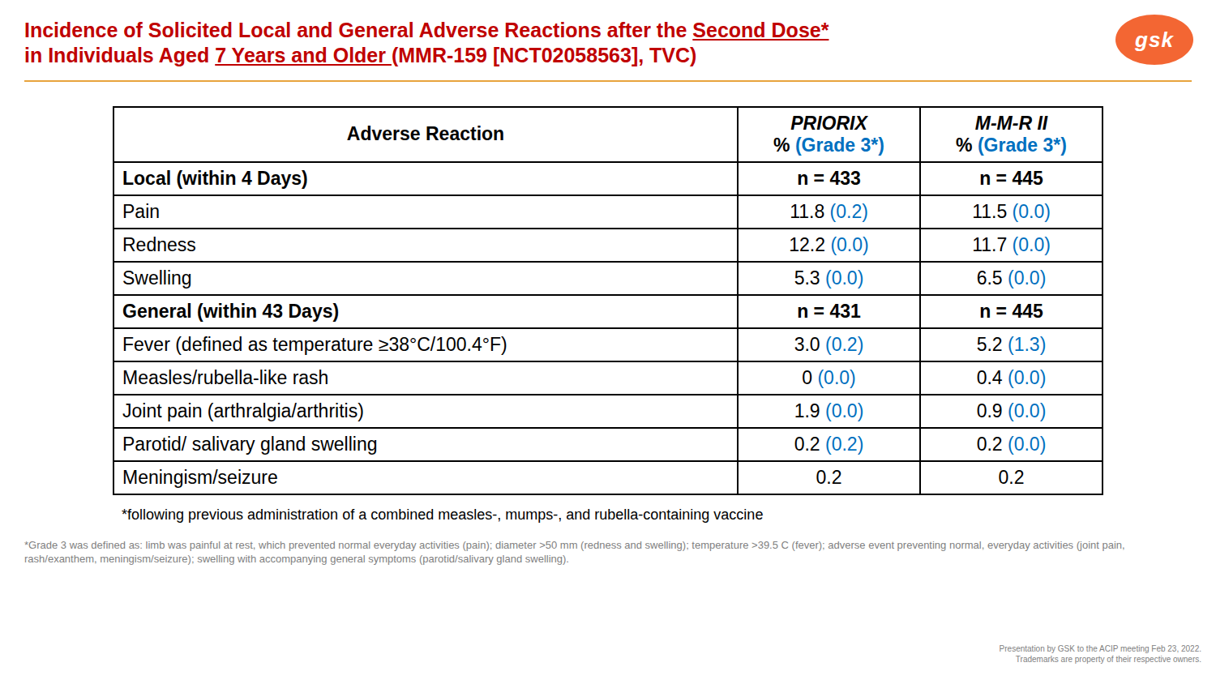Incidence of Solicited Local and General Adverse Reactions after the Second Dose*
in Individuals Aged 7 Years and Older (MMR-159 [NCT02058563], TVC)
| Adverse Reaction | PRIORIX % (Grade 3*) | M-M-R II % (Grade 3*) |
| --- | --- | --- |
| Local (within 4 Days) | n = 433 | n = 445 |
| Pain | 11.8 (0.2) | 11.5 (0.0) |
| Redness | 12.2 (0.0) | 11.7 (0.0) |
| Swelling | 5.3 (0.0) | 6.5 (0.0) |
| General (within 43 Days) | n = 431 | n = 445 |
| Fever (defined as temperature ≥38°C/100.4°F) | 3.0 (0.2) | 5.2 (1.3) |
| Measles/rubella-like rash | 0 (0.0) | 0.4 (0.0) |
| Joint pain (arthralgia/arthritis) | 1.9 (0.0) | 0.9 (0.0) |
| Parotid/ salivary gland swelling | 0.2 (0.2) | 0.2 (0.0) |
| Meningism/seizure | 0.2 | 0.2 |
*following previous administration of a combined measles-, mumps-, and rubella-containing vaccine
*Grade 3 was defined as: limb was painful at rest, which prevented normal everyday activities (pain); diameter >50 mm (redness and swelling); temperature >39.5 C (fever); adverse event preventing normal, everyday activities (joint pain, rash/exanthem, meningism/seizure); swelling with accompanying general symptoms (parotid/salivary gland swelling).
Presentation by GSK to the ACIP meeting Feb 23, 2022.
Trademarks are property of their respective owners.